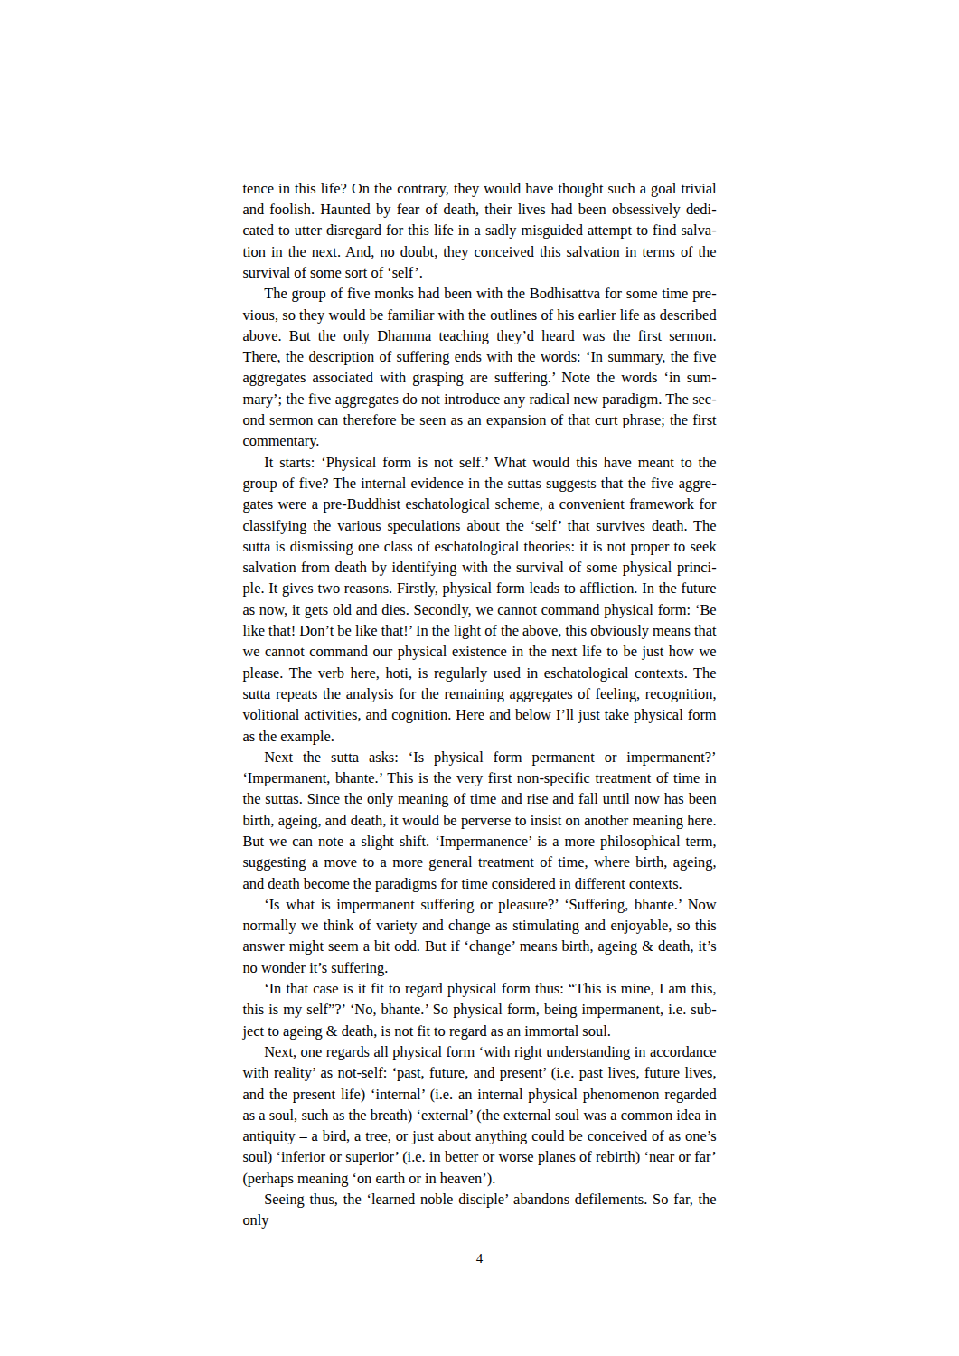tence in this life? On the contrary, they would have thought such a goal trivial and foolish. Haunted by fear of death, their lives had been obsessively dedicated to utter disregard for this life in a sadly misguided attempt to find salvation in the next. And, no doubt, they conceived this salvation in terms of the survival of some sort of ‘self’.
The group of five monks had been with the Bodhisattva for some time previous, so they would be familiar with the outlines of his earlier life as described above. But the only Dhamma teaching they’d heard was the first sermon. There, the description of suffering ends with the words: ‘In summary, the five aggregates associated with grasping are suffering.’ Note the words ‘in summary’; the five aggregates do not introduce any radical new paradigm. The second sermon can therefore be seen as an expansion of that curt phrase; the first commentary.
It starts: ‘Physical form is not self.’ What would this have meant to the group of five? The internal evidence in the suttas suggests that the five aggregates were a pre-Buddhist eschatological scheme, a convenient framework for classifying the various speculations about the ‘self’ that survives death. The sutta is dismissing one class of eschatological theories: it is not proper to seek salvation from death by identifying with the survival of some physical principle. It gives two reasons. Firstly, physical form leads to affliction. In the future as now, it gets old and dies. Secondly, we cannot command physical form: ‘Be like that! Don’t be like that!’ In the light of the above, this obviously means that we cannot command our physical existence in the next life to be just how we please. The verb here, hoti, is regularly used in eschatological contexts. The sutta repeats the analysis for the remaining aggregates of feeling, recognition, volitional activities, and cognition. Here and below I’ll just take physical form as the example.
Next the sutta asks: ‘Is physical form permanent or impermanent?’ ‘Impermanent, bhante.’ This is the very first non-specific treatment of time in the suttas. Since the only meaning of time and rise and fall until now has been birth, ageing, and death, it would be perverse to insist on another meaning here. But we can note a slight shift. ‘Impermanence’ is a more philosophical term, suggesting a move to a more general treatment of time, where birth, ageing, and death become the paradigms for time considered in different contexts.
‘Is what is impermanent suffering or pleasure?’ ‘Suffering, bhante.’ Now normally we think of variety and change as stimulating and enjoyable, so this answer might seem a bit odd. But if ‘change’ means birth, ageing & death, it’s no wonder it’s suffering.
‘In that case is it fit to regard physical form thus: “This is mine, I am this, this is my self”?’ ‘No, bhante.’ So physical form, being impermanent, i.e. subject to ageing & death, is not fit to regard as an immortal soul.
Next, one regards all physical form ‘with right understanding in accordance with reality’ as not-self: ‘past, future, and present’ (i.e. past lives, future lives, and the present life) ‘internal’ (i.e. an internal physical phenomenon regarded as a soul, such as the breath) ‘external’ (the external soul was a common idea in antiquity – a bird, a tree, or just about anything could be conceived of as one’s soul) ‘inferior or superior’ (i.e. in better or worse planes of rebirth) ‘near or far’ (perhaps meaning ‘on earth or in heaven’).
Seeing thus, the ‘learned noble disciple’ abandons defilements. So far, the only
4